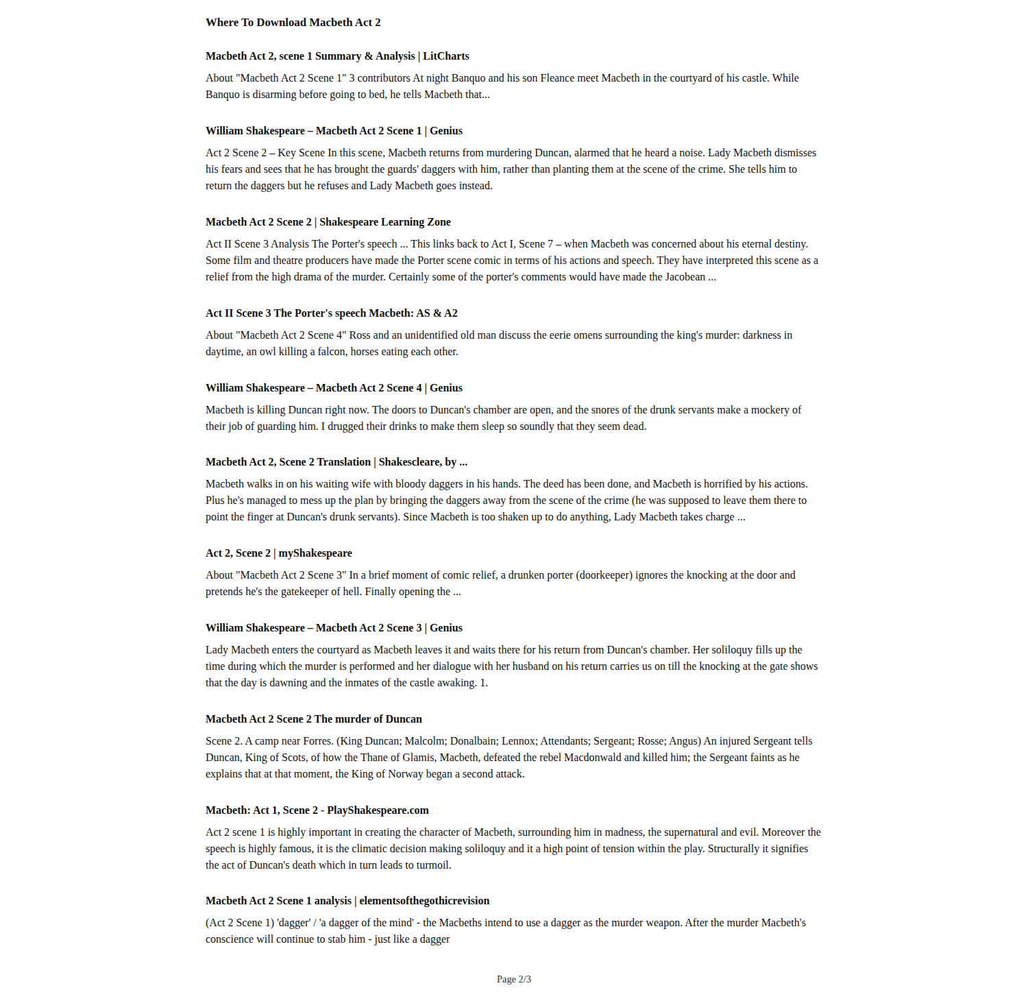Where To Download Macbeth Act 2
Macbeth Act 2, scene 1 Summary & Analysis | LitCharts
About "Macbeth Act 2 Scene 1" 3 contributors At night Banquo and his son Fleance meet Macbeth in the courtyard of his castle. While Banquo is disarming before going to bed, he tells Macbeth that...
William Shakespeare – Macbeth Act 2 Scene 1 | Genius
Act 2 Scene 2 – Key Scene In this scene, Macbeth returns from murdering Duncan, alarmed that he heard a noise. Lady Macbeth dismisses his fears and sees that he has brought the guards' daggers with him, rather than planting them at the scene of the crime. She tells him to return the daggers but he refuses and Lady Macbeth goes instead.
Macbeth Act 2 Scene 2 | Shakespeare Learning Zone
Act II Scene 3 Analysis The Porter's speech ... This links back to Act I, Scene 7 – when Macbeth was concerned about his eternal destiny. Some film and theatre producers have made the Porter scene comic in terms of his actions and speech. They have interpreted this scene as a relief from the high drama of the murder. Certainly some of the porter's comments would have made the Jacobean ...
Act II Scene 3 The Porter's speech Macbeth: AS & A2
About "Macbeth Act 2 Scene 4" Ross and an unidentified old man discuss the eerie omens surrounding the king's murder: darkness in daytime, an owl killing a falcon, horses eating each other.
William Shakespeare – Macbeth Act 2 Scene 4 | Genius
Macbeth is killing Duncan right now. The doors to Duncan's chamber are open, and the snores of the drunk servants make a mockery of their job of guarding him. I drugged their drinks to make them sleep so soundly that they seem dead.
Macbeth Act 2, Scene 2 Translation | Shakescleare, by ...
Macbeth walks in on his waiting wife with bloody daggers in his hands. The deed has been done, and Macbeth is horrified by his actions. Plus he's managed to mess up the plan by bringing the daggers away from the scene of the crime (he was supposed to leave them there to point the finger at Duncan's drunk servants). Since Macbeth is too shaken up to do anything, Lady Macbeth takes charge ...
Act 2, Scene 2 | myShakespeare
About "Macbeth Act 2 Scene 3" In a brief moment of comic relief, a drunken porter (doorkeeper) ignores the knocking at the door and pretends he's the gatekeeper of hell. Finally opening the ...
William Shakespeare – Macbeth Act 2 Scene 3 | Genius
Lady Macbeth enters the courtyard as Macbeth leaves it and waits there for his return from Duncan's chamber. Her soliloquy fills up the time during which the murder is performed and her dialogue with her husband on his return carries us on till the knocking at the gate shows that the day is dawning and the inmates of the castle awaking. 1.
Macbeth Act 2 Scene 2 The murder of Duncan
Scene 2. A camp near Forres. (King Duncan; Malcolm; Donalbain; Lennox; Attendants; Sergeant; Rosse; Angus) An injured Sergeant tells Duncan, King of Scots, of how the Thane of Glamis, Macbeth, defeated the rebel Macdonwald and killed him; the Sergeant faints as he explains that at that moment, the King of Norway began a second attack.
Macbeth: Act 1, Scene 2 - PlayShakespeare.com
Act 2 scene 1 is highly important in creating the character of Macbeth, surrounding him in madness, the supernatural and evil. Moreover the speech is highly famous, it is the climatic decision making soliloquy and it a high point of tension within the play. Structurally it signifies the act of Duncan's death which in turn leads to turmoil.
Macbeth Act 2 Scene 1 analysis | elementsofthegothicrevision
(Act 2 Scene 1) 'dagger' / 'a dagger of the mind' - the Macbeths intend to use a dagger as the murder weapon. After the murder Macbeth's conscience will continue to stab him - just like a dagger
Page 2/3